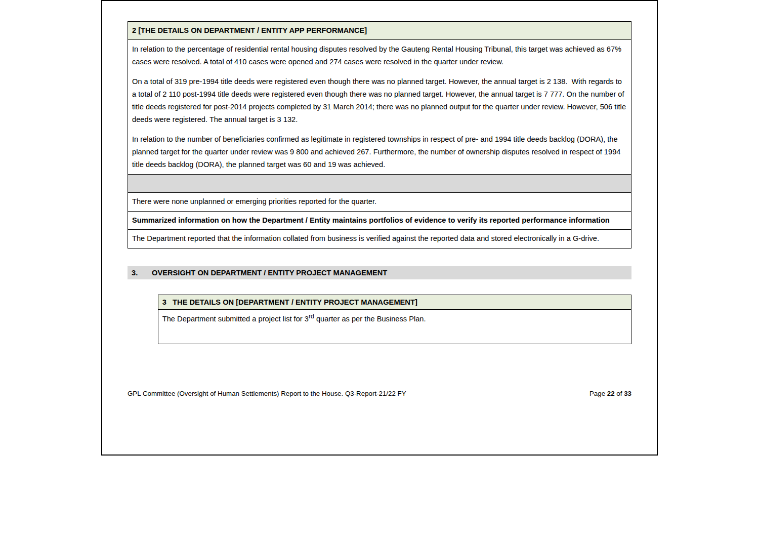| 2 [THE DETAILS ON DEPARTMENT / ENTITY APP PERFORMANCE] |
| In relation to the percentage of residential rental housing disputes resolved by the Gauteng Rental Housing Tribunal, this target was achieved as 67% cases were resolved. A total of 410 cases were opened and 274 cases were resolved in the quarter under review. On a total of 319 pre-1994 title deeds were registered even though there was no planned target. However, the annual target is 2 138. With regards to a total of 2 110 post-1994 title deeds were registered even though there was no planned target. However, the annual target is 7 777. On the number of title deeds registered for post-2014 projects completed by 31 March 2014; there was no planned output for the quarter under review. However, 506 title deeds were registered. The annual target is 3 132. In relation to the number of beneficiaries confirmed as legitimate in registered townships in respect of pre- and 1994 title deeds backlog (DORA), the planned target for the quarter under review was 9 800 and achieved 267. Furthermore, the number of ownership disputes resolved in respect of 1994 title deeds backlog (DORA), the planned target was 60 and 19 was achieved. |
| There were none unplanned or emerging priorities reported for the quarter. |
| Summarized information on how the Department / Entity maintains portfolios of evidence to verify its reported performance information |
| The Department reported that the information collated from business is verified against the reported data and stored electronically in a G-drive. |
3. OVERSIGHT ON DEPARTMENT / ENTITY PROJECT MANAGEMENT
| 3 THE DETAILS ON [DEPARTMENT / ENTITY PROJECT MANAGEMENT] |
| The Department submitted a project list for 3 rd quarter as per the Business Plan. |
GPL Committee (Oversight of Human Settlements) Report to the House. Q3-Report-21/22 FY
Page 22 of 33